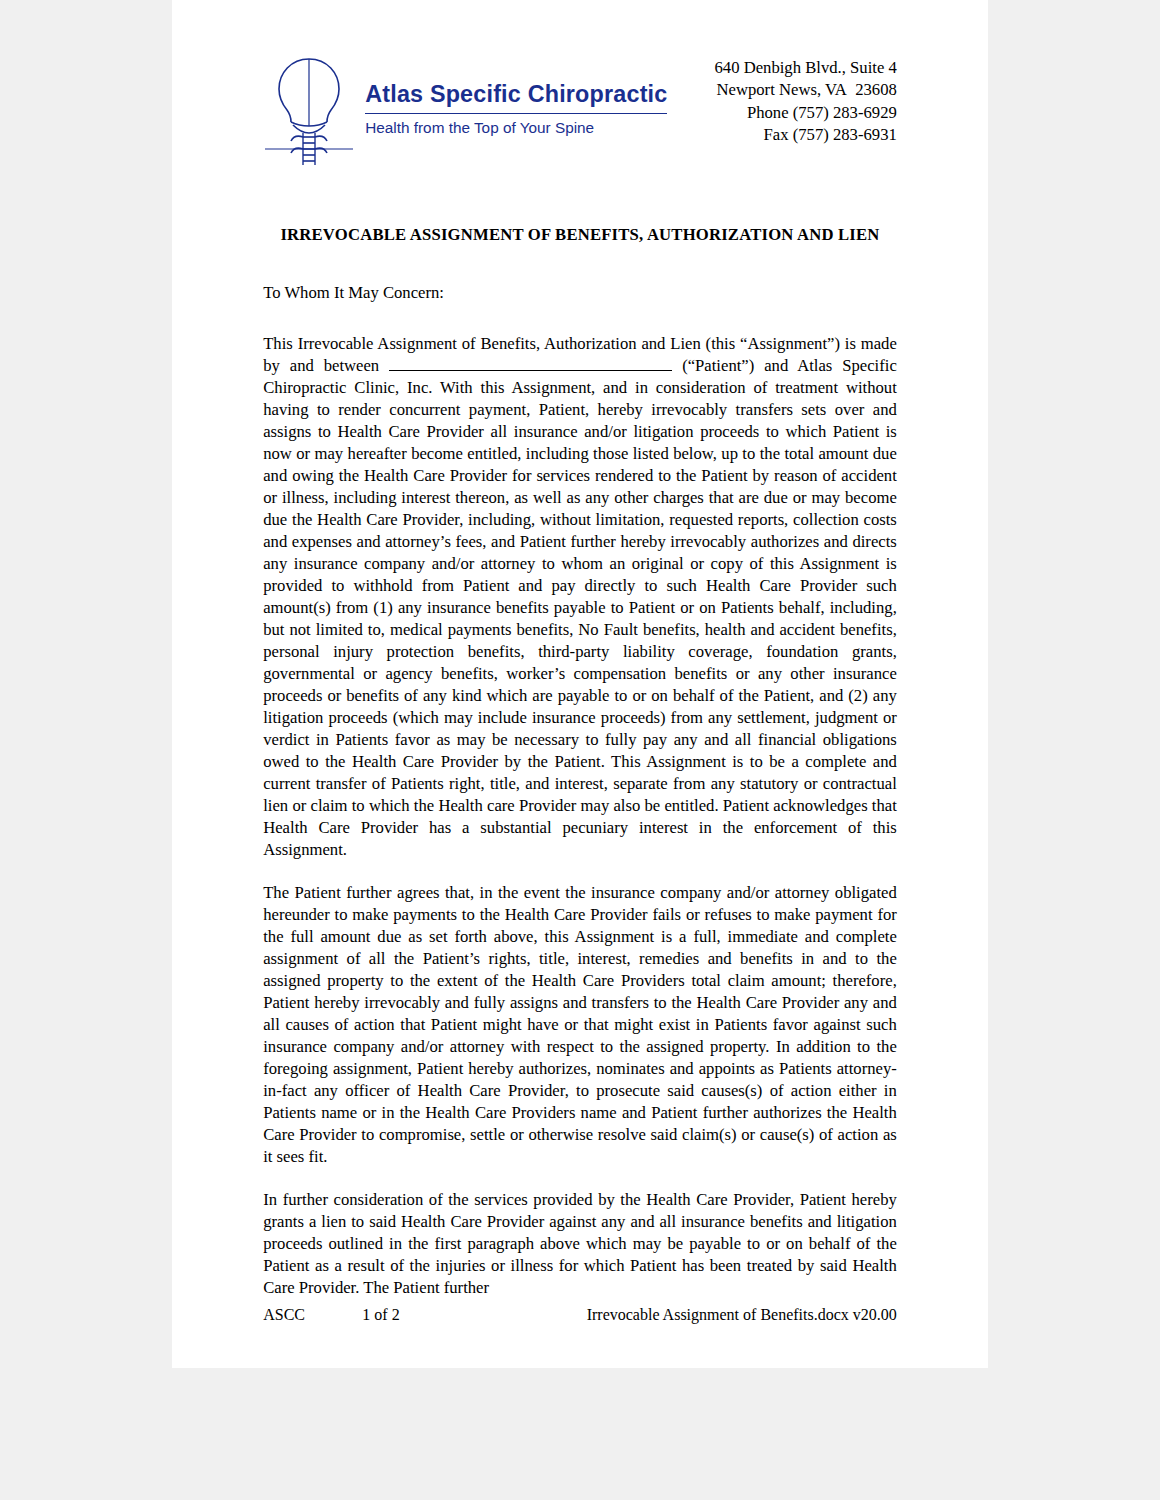Atlas Specific Chiropractic
Health from the Top of Your Spine
640 Denbigh Blvd., Suite 4
Newport News, VA 23608
Phone (757) 283-6929
Fax (757) 283-6931
Irrevocable Assignment of Benefits, Authorization and Lien
To Whom It May Concern:
This Irrevocable Assignment of Benefits, Authorization and Lien (this “Assignment”) is made by and between (“Patient”) and Atlas Specific Chiropractic Clinic, Inc. With this Assignment, and in consideration of treatment without having to render concurrent payment, Patient, hereby irrevocably transfers sets over and assigns to Health Care Provider all insurance and/or litigation proceeds to which Patient is now or may hereafter become entitled, including those listed below, up to the total amount due and owing the Health Care Provider for services rendered to the Patient by reason of accident or illness, including interest thereon, as well as any other charges that are due or may become due the Health Care Provider, including, without limitation, requested reports, collection costs and expenses and attorney’s fees, and Patient further hereby irrevocably authorizes and directs any insurance company and/or attorney to whom an original or copy of this Assignment is provided to withhold from Patient and pay directly to such Health Care Provider such amount(s) from (1) any insurance benefits payable to Patient or on Patients behalf, including, but not limited to, medical payments benefits, No Fault benefits, health and accident benefits, personal injury protection benefits, third-party liability coverage, foundation grants, governmental or agency benefits, worker’s compensation benefits or any other insurance proceeds or benefits of any kind which are payable to or on behalf of the Patient, and (2) any litigation proceeds (which may include insurance proceeds) from any settlement, judgment or verdict in Patients favor as may be necessary to fully pay any and all financial obligations owed to the Health Care Provider by the Patient. This Assignment is to be a complete and current transfer of Patients right, title, and interest, separate from any statutory or contractual lien or claim to which the Health care Provider may also be entitled. Patient acknowledges that Health Care Provider has a substantial pecuniary interest in the enforcement of this Assignment.
The Patient further agrees that, in the event the insurance company and/or attorney obligated hereunder to make payments to the Health Care Provider fails or refuses to make payment for the full amount due as set forth above, this Assignment is a full, immediate and complete assignment of all the Patient’s rights, title, interest, remedies and benefits in and to the assigned property to the extent of the Health Care Providers total claim amount; therefore, Patient hereby irrevocably and fully assigns and transfers to the Health Care Provider any and all causes of action that Patient might have or that might exist in Patients favor against such insurance company and/or attorney with respect to the assigned property. In addition to the foregoing assignment, Patient hereby authorizes, nominates and appoints as Patients attorney-in-fact any officer of Health Care Provider, to prosecute said causes(s) of action either in Patients name or in the Health Care Providers name and Patient further authorizes the Health Care Provider to compromise, settle or otherwise resolve said claim(s) or cause(s) of action as it sees fit.
In further consideration of the services provided by the Health Care Provider, Patient hereby grants a lien to said Health Care Provider against any and all insurance benefits and litigation proceeds outlined in the first paragraph above which may be payable to or on behalf of the Patient as a result of the injuries or illness for which Patient has been treated by said Health Care Provider. The Patient further
ASCC
1 of 2
Irrevocable Assignment of Benefits.docx v20.00